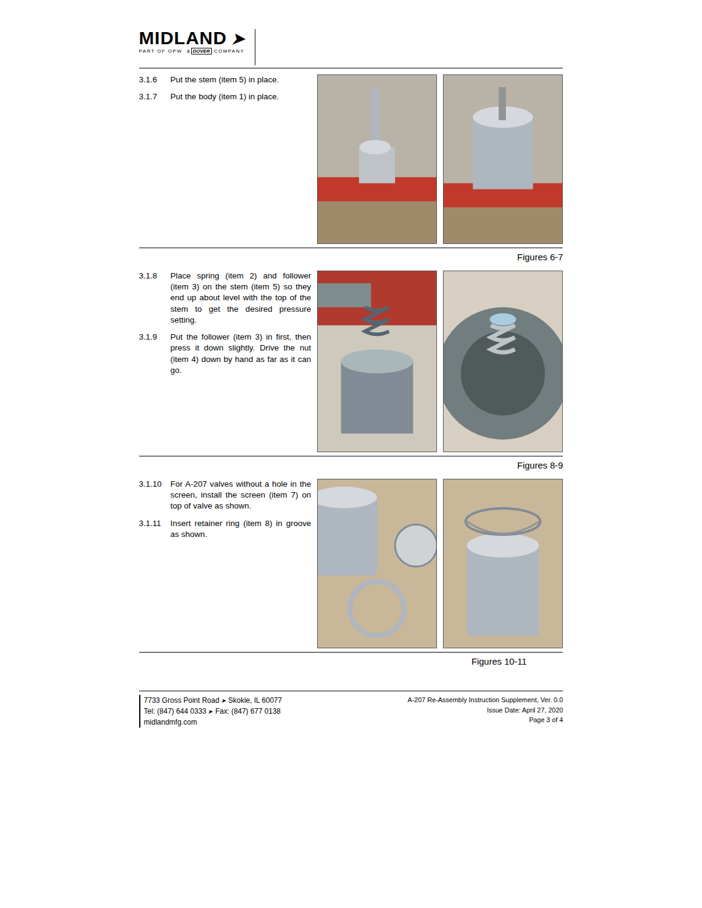MIDLAND ➤
PART OF OPW &DOVER COMPANY
3.1.6
Put the stem (item 5) in place.
3.1.7
Put the body (item 1) in place.
Figures 6-7
3.1.8
Place spring (item 2) and follower (item 3) on the stem (item 5) so they end up about level with the top of the stem to get the desired pressure setting.
3.1.9
Put the follower (item 3) in first, then press it down slightly. Drive the nut (item 4) down by hand as far as it can go.
Figures 8-9
3.1.10
For A-207 valves without a hole in the screen, install the screen (item 7) on top of valve as shown.
3.1.11
Insert retainer ring (item 8) in groove as shown.
Figures 10-11
7733 Gross Point Road ➤ Skokie, IL 60077
Tel: (847) 644 0333 ➤ Fax: (847) 677 0138
midlandmfg.com
A-207 Re-Assembly Instruction Supplement, Ver. 0.0
Issue Date: April 27, 2020
Page 3 of 4